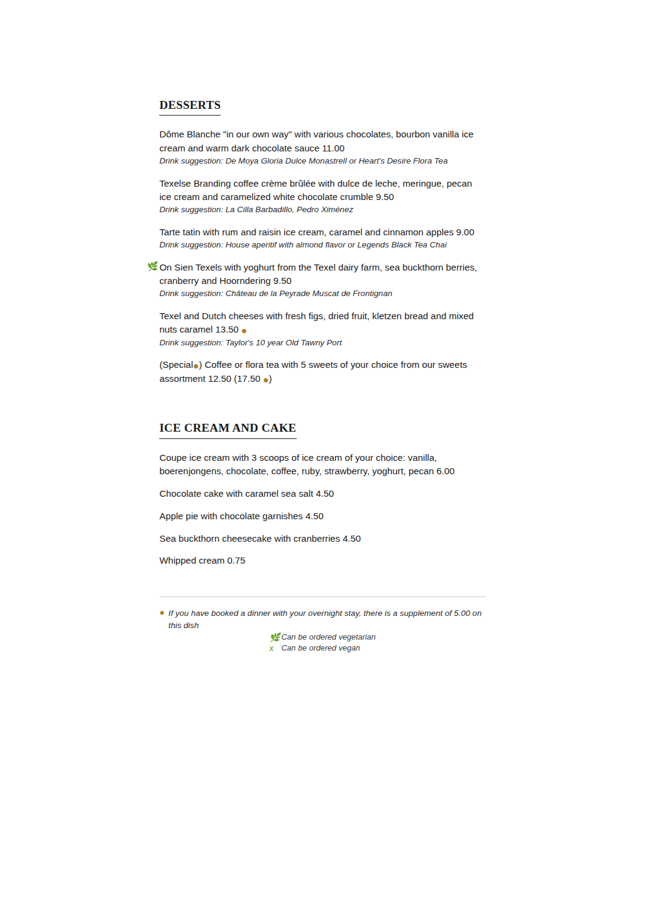Desserts
Dôme Blanche "in our own way" with various chocolates, bourbon vanilla ice cream and warm dark chocolate sauce 11.00
Drink suggestion: De Moya Gloria Dulce Monastrell or Heart's Desire Flora Tea
Texelse Branding coffee crème brûlée with dulce de leche, meringue, pecan ice cream and caramelized white chocolate crumble 9.50
Drink suggestion: La Cilla Barbadillo, Pedro Ximénez
Tarte tatin with rum and raisin ice cream, caramel and cinnamon apples 9.00
Drink suggestion: House aperitif with almond flavor or Legends Black Tea Chai
🌿
On Sien Texels with yoghurt from the Texel dairy farm, sea buckthorn berries, cranberry and Hoorndering 9.50
Drink suggestion: Château de la Peyrade Muscat de Frontignan
Texel and Dutch cheeses with fresh figs, dried fruit, kletzen bread and mixed nuts caramel 13.50 ●
Drink suggestion: Taylor's 10 year Old Tawny Port
(Special●) Coffee or flora tea with 5 sweets of your choice from our sweets assortment 12.50 (17.50 ●)
Ice cream and cake
Coupe ice cream with 3 scoops of ice cream of your choice: vanilla, boerenjongens, chocolate, coffee, ruby, strawberry, yoghurt, pecan 6.00
Chocolate cake with caramel sea salt 4.50
Apple pie with chocolate garnishes 4.50
Sea buckthorn cheesecake with cranberries 4.50
Whipped cream 0.75
●If you have booked a dinner with your overnight stay, there is a supplement of 5.00 on this dish
🌿Can be ordered vegetarian
x Can be ordered vegan